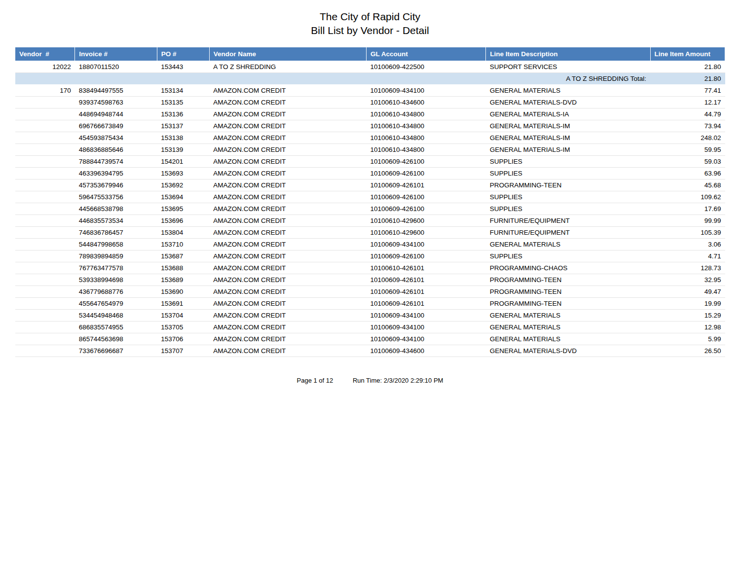The City of Rapid City
Bill List by Vendor - Detail
| Vendor # | Invoice # | PO # | Vendor Name | GL Account | Line Item Description | Line Item Amount |
| --- | --- | --- | --- | --- | --- | --- |
| 12022 | 18807011520 | 153443 | A TO Z SHREDDING | 10100609-422500 | SUPPORT SERVICES | 21.80 |
| | | | | | A TO Z SHREDDING Total: | 21.80 |
| 170 | 838494497555 | 153134 | AMAZON.COM CREDIT | 10100609-434100 | GENERAL MATERIALS | 77.41 |
| | 939374598763 | 153135 | AMAZON.COM CREDIT | 10100610-434600 | GENERAL MATERIALS-DVD | 12.17 |
| | 448694948744 | 153136 | AMAZON.COM CREDIT | 10100610-434800 | GENERAL MATERIALS-IA | 44.79 |
| | 696766673849 | 153137 | AMAZON.COM CREDIT | 10100610-434800 | GENERAL MATERIALS-IM | 73.94 |
| | 454593875434 | 153138 | AMAZON.COM CREDIT | 10100610-434800 | GENERAL MATERIALS-IM | 248.02 |
| | 486836885646 | 153139 | AMAZON.COM CREDIT | 10100610-434800 | GENERAL MATERIALS-IM | 59.95 |
| | 788844739574 | 154201 | AMAZON.COM CREDIT | 10100609-426100 | SUPPLIES | 59.03 |
| | 463396394795 | 153693 | AMAZON.COM CREDIT | 10100609-426100 | SUPPLIES | 63.96 |
| | 457353679946 | 153692 | AMAZON.COM CREDIT | 10100609-426101 | PROGRAMMING-TEEN | 45.68 |
| | 596475533756 | 153694 | AMAZON.COM CREDIT | 10100609-426100 | SUPPLIES | 109.62 |
| | 445668538798 | 153695 | AMAZON.COM CREDIT | 10100609-426100 | SUPPLIES | 17.69 |
| | 446835573534 | 153696 | AMAZON.COM CREDIT | 10100610-429600 | FURNITURE/EQUIPMENT | 99.99 |
| | 746836786457 | 153804 | AMAZON.COM CREDIT | 10100610-429600 | FURNITURE/EQUIPMENT | 105.39 |
| | 544847998658 | 153710 | AMAZON.COM CREDIT | 10100609-434100 | GENERAL MATERIALS | 3.06 |
| | 789839894859 | 153687 | AMAZON.COM CREDIT | 10100609-426100 | SUPPLIES | 4.71 |
| | 767763477578 | 153688 | AMAZON.COM CREDIT | 10100610-426101 | PROGRAMMING-CHAOS | 128.73 |
| | 539338994698 | 153689 | AMAZON.COM CREDIT | 10100609-426101 | PROGRAMMING-TEEN | 32.95 |
| | 436779688776 | 153690 | AMAZON.COM CREDIT | 10100609-426101 | PROGRAMMING-TEEN | 49.47 |
| | 455647654979 | 153691 | AMAZON.COM CREDIT | 10100609-426101 | PROGRAMMING-TEEN | 19.99 |
| | 534454948468 | 153704 | AMAZON.COM CREDIT | 10100609-434100 | GENERAL MATERIALS | 15.29 |
| | 686835574955 | 153705 | AMAZON.COM CREDIT | 10100609-434100 | GENERAL MATERIALS | 12.98 |
| | 865744563698 | 153706 | AMAZON.COM CREDIT | 10100609-434100 | GENERAL MATERIALS | 5.99 |
| | 733676696687 | 153707 | AMAZON.COM CREDIT | 10100609-434600 | GENERAL MATERIALS-DVD | 26.50 |
Page 1 of 12 Run Time: 2/3/2020 2:29:10 PM